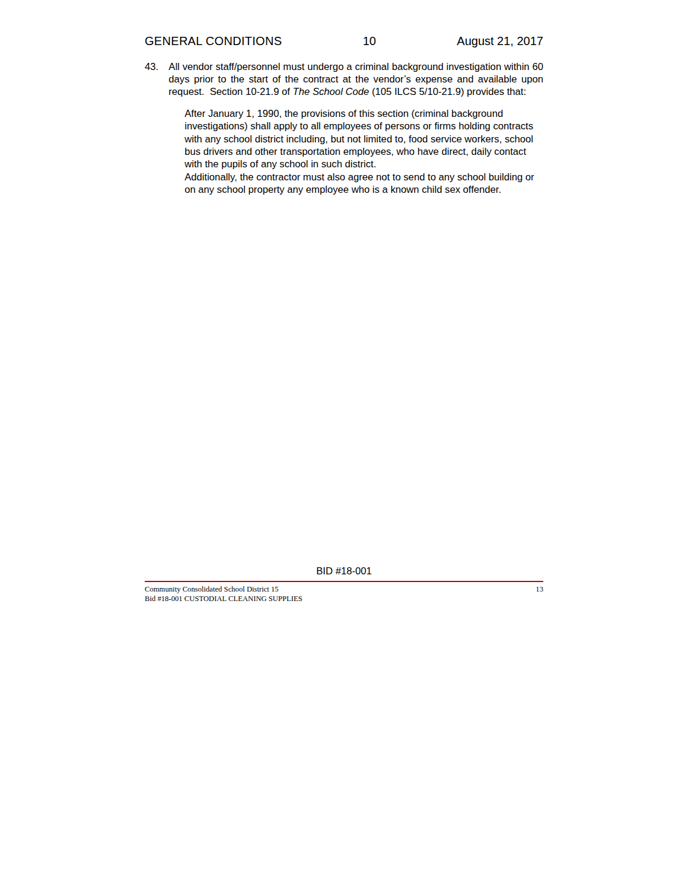GENERAL CONDITIONS
10
August 21, 2017
43.
All vendor staff/personnel must undergo a criminal background investigation within 60 days prior to the start of the contract at the vendor’s expense and available upon request. Section 10-21.9 of The School Code (105 ILCS 5/10-21.9) provides that:
After January 1, 1990, the provisions of this section (criminal background investigations) shall apply to all employees of persons or firms holding contracts with any school district including, but not limited to, food service workers, school bus drivers and other transportation employees, who have direct, daily contact with the pupils of any school in such district.
Additionally, the contractor must also agree not to send to any school building or on any school property any employee who is a known child sex offender.
BID #18-001
Community Consolidated School District 15
Bid #18-001 CUSTODIAL CLEANING SUPPLIES
13